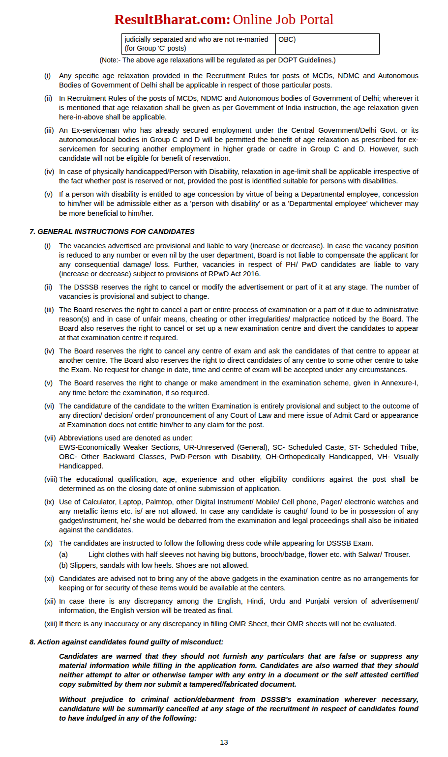ResultBharat.com: Online Job Portal
| | judicially separated and who are not re-married (for Group 'C' posts) | OBC) |
(Note:- The above age relaxations will be regulated as per DOPT Guidelines.)
(i) Any specific age relaxation provided in the Recruitment Rules for posts of MCDs, NDMC and Autonomous Bodies of Government of Delhi shall be applicable in respect of those particular posts.
(ii) In Recruitment Rules of the posts of MCDs, NDMC and Autonomous bodies of Government of Delhi; wherever it is mentioned that age relaxation shall be given as per Government of India instruction, the age relaxation given here-in-above shall be applicable.
(iii) An Ex-serviceman who has already secured employment under the Central Government/Delhi Govt. or its autonomous/local bodies in Group C and D will be permitted the benefit of age relaxation as prescribed for ex-servicemen for securing another employment in higher grade or cadre in Group C and D. However, such candidate will not be eligible for benefit of reservation.
(iv) In case of physically handicapped/Person with Disability, relaxation in age-limit shall be applicable irrespective of the fact whether post is reserved or not, provided the post is identified suitable for persons with disabilities.
(v) If a person with disability is entitled to age concession by virtue of being a Departmental employee, concession to him/her will be admissible either as a 'person with disability' or as a 'Departmental employee' whichever may be more beneficial to him/her.
7. GENERAL INSTRUCTIONS FOR CANDIDATES
(i) The vacancies advertised are provisional and liable to vary (increase or decrease). In case the vacancy position is reduced to any number or even nil by the user department, Board is not liable to compensate the applicant for any consequential damage/ loss. Further, vacancies in respect of PH/ PwD candidates are liable to vary (increase or decrease) subject to provisions of RPwD Act 2016.
(ii) The DSSSB reserves the right to cancel or modify the advertisement or part of it at any stage. The number of vacancies is provisional and subject to change.
(iii) The Board reserves the right to cancel a part or entire process of examination or a part of it due to administrative reason(s) and in case of unfair means, cheating or other irregularities/ malpractice noticed by the Board. The Board also reserves the right to cancel or set up a new examination centre and divert the candidates to appear at that examination centre if required.
(iv) The Board reserves the right to cancel any centre of exam and ask the candidates of that centre to appear at another centre. The Board also reserves the right to direct candidates of any centre to some other centre to take the Exam. No request for change in date, time and centre of exam will be accepted under any circumstances.
(v) The Board reserves the right to change or make amendment in the examination scheme, given in Annexure-I, any time before the examination, if so required.
(vi) The candidature of the candidate to the written Examination is entirely provisional and subject to the outcome of any direction/ decision/ order/ pronouncement of any Court of Law and mere issue of Admit Card or appearance at Examination does not entitle him/her to any claim for the post.
(vii) Abbreviations used are denoted as under:
EWS-Economically Weaker Sections, UR-Unreserved (General), SC- Scheduled Caste, ST- Scheduled Tribe, OBC- Other Backward Classes, PwD-Person with Disability, OH-Orthopedically Handicapped, VH- Visually Handicapped.
(viii) The educational qualification, age, experience and other eligibility conditions against the post shall be determined as on the closing date of online submission of application.
(ix) Use of Calculator, Laptop, Palmtop, other Digital Instrument/ Mobile/ Cell phone, Pager/ electronic watches and any metallic items etc. is/ are not allowed. In case any candidate is caught/ found to be in possession of any gadget/instrument, he/ she would be debarred from the examination and legal proceedings shall also be initiated against the candidates.
(x) The candidates are instructed to follow the following dress code while appearing for DSSSB Exam.
(a) Light clothes with half sleeves not having big buttons, brooch/badge, flower etc. with Salwar/ Trouser.
(b) Slippers, sandals with low heels. Shoes are not allowed.
(xi) Candidates are advised not to bring any of the above gadgets in the examination centre as no arrangements for keeping or for security of these items would be available at the centers.
(xii) In case there is any discrepancy among the English, Hindi, Urdu and Punjabi version of advertisement/ information, the English version will be treated as final.
(xiii) If there is any inaccuracy or any discrepancy in filling OMR Sheet, their OMR sheets will not be evaluated.
8. Action against candidates found guilty of misconduct:
Candidates are warned that they should not furnish any particulars that are false or suppress any material information while filling in the application form. Candidates are also warned that they should neither attempt to alter or otherwise tamper with any entry in a document or the self attested certified copy submitted by them nor submit a tampered/fabricated document.
Without prejudice to criminal action/debarment from DSSSB's examination wherever necessary, candidature will be summarily cancelled at any stage of the recruitment in respect of candidates found to have indulged in any of the following:
13